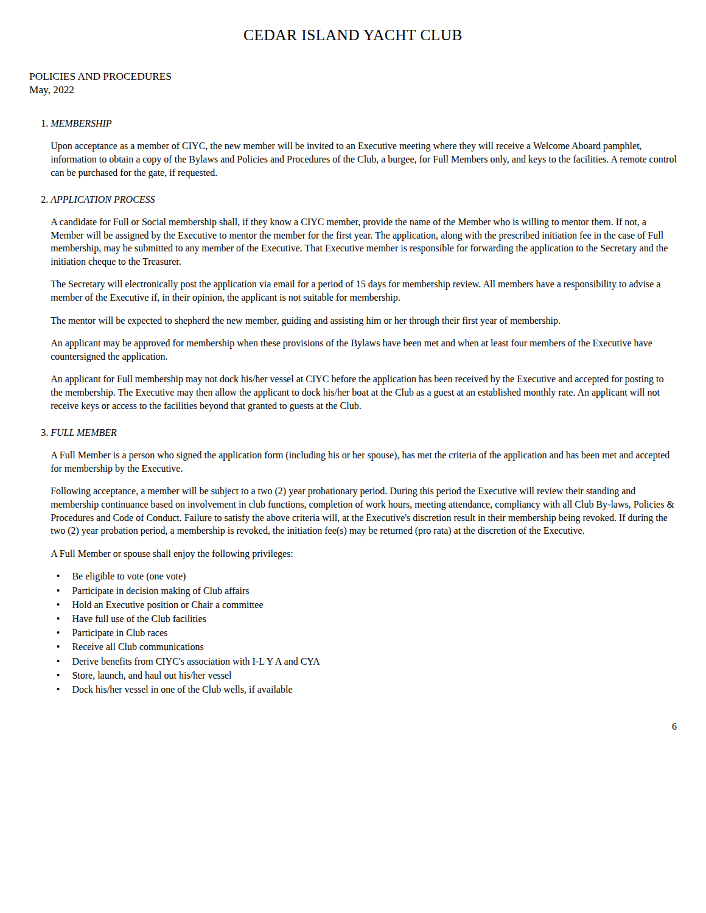CEDAR ISLAND YACHT CLUB
POLICIES AND PROCEDURES
May, 2022
Membership
Upon acceptance as a member of CIYC, the new member will be invited to an Executive meeting where they will receive a Welcome Aboard pamphlet, information to obtain a copy of the Bylaws and Policies and Procedures of the Club, a burgee, for Full Members only, and keys to the facilities. A remote control can be purchased for the gate, if requested.
Application Process
A candidate for Full or Social membership shall, if they know a CIYC member, provide the name of the Member who is willing to mentor them. If not, a Member will be assigned by the Executive to mentor the member for the first year. The application, along with the prescribed initiation fee in the case of Full membership, may be submitted to any member of the Executive. That Executive member is responsible for forwarding the application to the Secretary and the initiation cheque to the Treasurer.
The Secretary will electronically post the application via email for a period of 15 days for membership review. All members have a responsibility to advise a member of the Executive if, in their opinion, the applicant is not suitable for membership.
The mentor will be expected to shepherd the new member, guiding and assisting him or her through their first year of membership.
An applicant may be approved for membership when these provisions of the Bylaws have been met and when at least four members of the Executive have countersigned the application.
An applicant for Full membership may not dock his/her vessel at CIYC before the application has been received by the Executive and accepted for posting to the membership. The Executive may then allow the applicant to dock his/her boat at the Club as a guest at an established monthly rate. An applicant will not receive keys or access to the facilities beyond that granted to guests at the Club.
Full Member
A Full Member is a person who signed the application form (including his or her spouse), has met the criteria of the application and has been met and accepted for membership by the Executive.
Following acceptance, a member will be subject to a two (2) year probationary period. During this period the Executive will review their standing and membership continuance based on involvement in club functions, completion of work hours, meeting attendance, compliancy with all Club By-laws, Policies & Procedures and Code of Conduct. Failure to satisfy the above criteria will, at the Executive's discretion result in their membership being revoked. If during the two (2) year probation period, a membership is revoked, the initiation fee(s) may be returned (pro rata) at the discretion of the Executive.
A Full Member or spouse shall enjoy the following privileges:
Be eligible to vote (one vote)
Participate in decision making of Club affairs
Hold an Executive position or Chair a committee
Have full use of the Club facilities
Participate in Club races
Receive all Club communications
Derive benefits from CIYC's association with I-L Y A and CYA
Store, launch, and haul out his/her vessel
Dock his/her vessel in one of the Club wells, if available
6